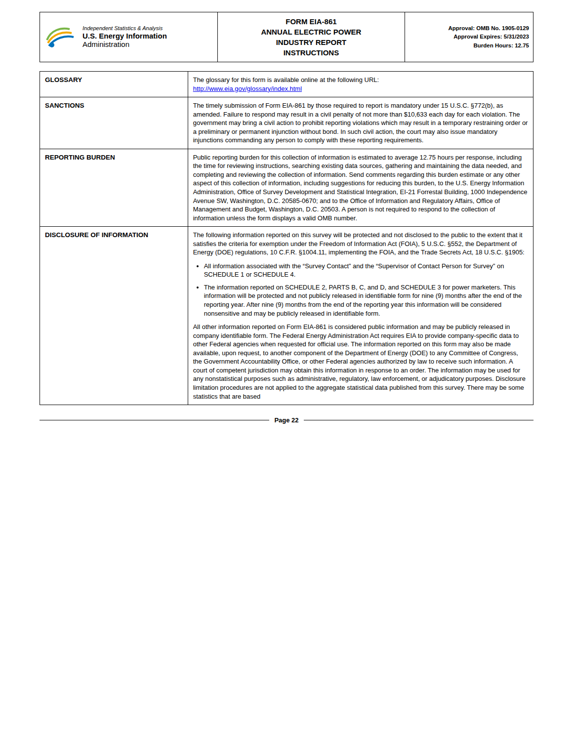| Independent Statistics & Analysis U.S. Energy Information Administration | FORM EIA-861 ANNUAL ELECTRIC POWER INDUSTRY REPORT INSTRUCTIONS | Approval: OMB No. 1905-0129 Approval Expires: 5/31/2023 Burden Hours: 12.75 |
| GLOSSARY | The glossary for this form is available online at the following URL: http://www.eia.gov/glossary/index.html |
| SANCTIONS | The timely submission of Form EIA-861 by those required to report is mandatory under 15 U.S.C. §772(b), as amended. Failure to respond may result in a civil penalty of not more than $10,633 each day for each violation. The government may bring a civil action to prohibit reporting violations which may result in a temporary restraining order or a preliminary or permanent injunction without bond. In such civil action, the court may also issue mandatory injunctions commanding any person to comply with these reporting requirements. |
| REPORTING BURDEN | Public reporting burden for this collection of information is estimated to average 12.75 hours per response, including the time for reviewing instructions, searching existing data sources, gathering and maintaining the data needed, and completing and reviewing the collection of information. Send comments regarding this burden estimate or any other aspect of this collection of information, including suggestions for reducing this burden, to the U.S. Energy Information Administration, Office of Survey Development and Statistical Integration, EI-21 Forrestal Building, 1000 Independence Avenue SW, Washington, D.C. 20585-0670; and to the Office of Information and Regulatory Affairs, Office of Management and Budget, Washington, D.C. 20503. A person is not required to respond to the collection of information unless the form displays a valid OMB number. |
| DISCLOSURE OF INFORMATION | The following information reported on this survey will be protected and not disclosed to the public to the extent that it satisfies the criteria for exemption under the Freedom of Information Act (FOIA), 5 U.S.C. §552, the Department of Energy (DOE) regulations, 10 C.F.R. §1004.11, implementing the FOIA, and the Trade Secrets Act, 18 U.S.C. §1905: All information associated with the “Survey Contact” and the “Supervisor of Contact Person for Survey” on SCHEDULE 1 or SCHEDULE 4. The information reported on SCHEDULE 2, PARTS B, C, and D, and SCHEDULE 3 for power marketers. This information will be protected and not publicly released in identifiable form for nine (9) months after the end of the reporting year. After nine (9) months from the end of the reporting year this information will be considered nonsensitive and may be publicly released in identifiable form. All other information reported on Form EIA-861 is considered public information and may be publicly released in company identifiable form. The Federal Energy Administration Act requires EIA to provide company-specific data to other Federal agencies when requested for official use. The information reported on this form may also be made available, upon request, to another component of the Department of Energy (DOE) to any Committee of Congress, the Government Accountability Office, or other Federal agencies authorized by law to receive such information. A court of competent jurisdiction may obtain this information in response to an order. The information may be used for any nonstatistical purposes such as administrative, regulatory, law enforcement, or adjudicatory purposes. Disclosure limitation procedures are not applied to the aggregate statistical data published from this survey. There may be some statistics that are based |
Page 22